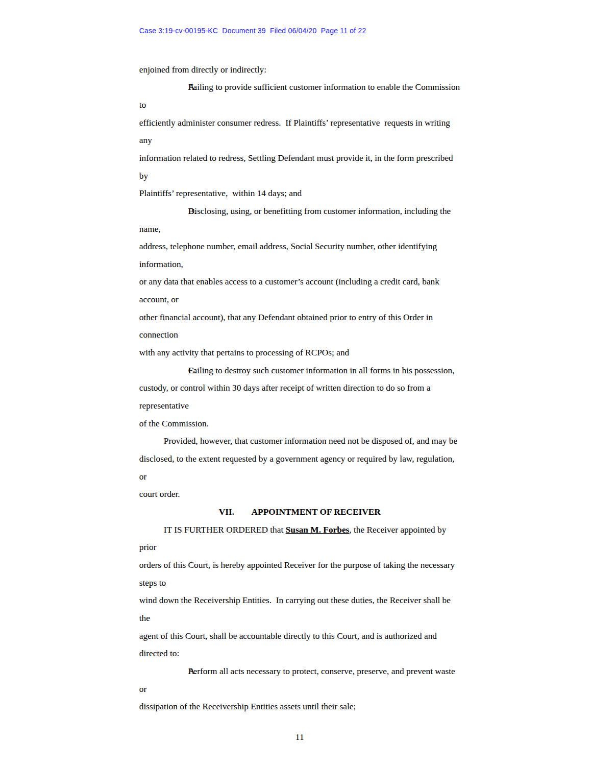Case 3:19-cv-00195-KC Document 39 Filed 06/04/20 Page 11 of 22
enjoined from directly or indirectly:
A. Failing to provide sufficient customer information to enable the Commission to
efficiently administer consumer redress. If Plaintiffs’ representative requests in writing any
information related to redress, Settling Defendant must provide it, in the form prescribed by
Plaintiffs’ representative, within 14 days; and
B. Disclosing, using, or benefitting from customer information, including the name,
address, telephone number, email address, Social Security number, other identifying information,
or any data that enables access to a customer’s account (including a credit card, bank account, or
other financial account), that any Defendant obtained prior to entry of this Order in connection
with any activity that pertains to processing of RCPOs; and
C. Failing to destroy such customer information in all forms in his possession,
custody, or control within 30 days after receipt of written direction to do so from a representative
of the Commission.
Provided, however, that customer information need not be disposed of, and may be
disclosed, to the extent requested by a government agency or required by law, regulation, or
court order.
VII. Appointment of Receiver
IT IS FURTHER ORDERED that Susan M. Forbes, the Receiver appointed by prior
orders of this Court, is hereby appointed Receiver for the purpose of taking the necessary steps to
wind down the Receivership Entities. In carrying out these duties, the Receiver shall be the
agent of this Court, shall be accountable directly to this Court, and is authorized and directed to:
A. Perform all acts necessary to protect, conserve, preserve, and prevent waste or
dissipation of the Receivership Entities assets until their sale;
11